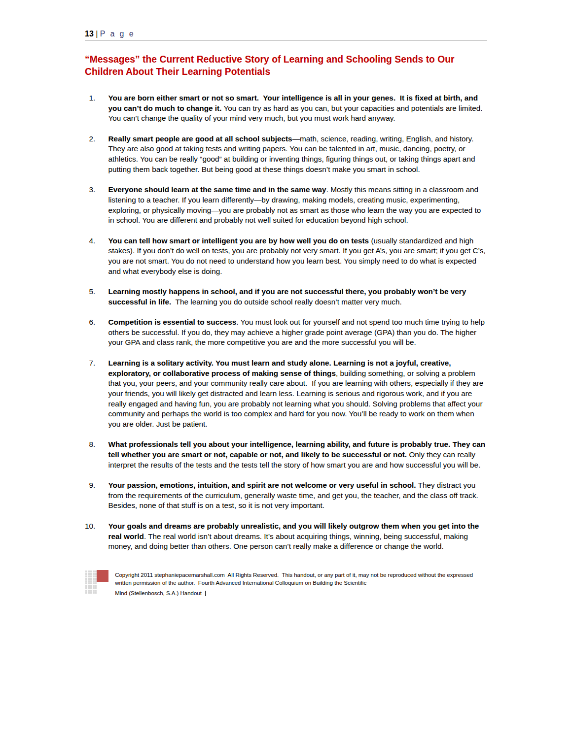13 | P a g e
“Messages” the Current Reductive Story of Learning and Schooling Sends to Our Children About Their Learning Potentials
You are born either smart or not so smart. Your intelligence is all in your genes. It is fixed at birth, and you can’t do much to change it. You can try as hard as you can, but your capacities and potentials are limited. You can’t change the quality of your mind very much, but you must work hard anyway.
Really smart people are good at all school subjects—math, science, reading, writing, English, and history. They are also good at taking tests and writing papers. You can be talented in art, music, dancing, poetry, or athletics. You can be really “good” at building or inventing things, figuring things out, or taking things apart and putting them back together. But being good at these things doesn’t make you smart in school.
Everyone should learn at the same time and in the same way. Mostly this means sitting in a classroom and listening to a teacher. If you learn differently—by drawing, making models, creating music, experimenting, exploring, or physically moving—you are probably not as smart as those who learn the way you are expected to in school. You are different and probably not well suited for education beyond high school.
You can tell how smart or intelligent you are by how well you do on tests (usually standardized and high stakes). If you don’t do well on tests, you are probably not very smart. If you get A’s, you are smart; if you get C’s, you are not smart. You do not need to understand how you learn best. You simply need to do what is expected and what everybody else is doing.
Learning mostly happens in school, and if you are not successful there, you probably won’t be very successful in life. The learning you do outside school really doesn’t matter very much.
Competition is essential to success. You must look out for yourself and not spend too much time trying to help others be successful. If you do, they may achieve a higher grade point average (GPA) than you do. The higher your GPA and class rank, the more competitive you are and the more successful you will be.
Learning is a solitary activity. You must learn and study alone. Learning is not a joyful, creative, exploratory, or collaborative process of making sense of things, building something, or solving a problem that you, your peers, and your community really care about. If you are learning with others, especially if they are your friends, you will likely get distracted and learn less. Learning is serious and rigorous work, and if you are really engaged and having fun, you are probably not learning what you should. Solving problems that affect your community and perhaps the world is too complex and hard for you now. You’ll be ready to work on them when you are older. Just be patient.
What professionals tell you about your intelligence, learning ability, and future is probably true. They can tell whether you are smart or not, capable or not, and likely to be successful or not. Only they can really interpret the results of the tests and the tests tell the story of how smart you are and how successful you will be.
Your passion, emotions, intuition, and spirit are not welcome or very useful in school. They distract you from the requirements of the curriculum, generally waste time, and get you, the teacher, and the class off track. Besides, none of that stuff is on a test, so it is not very important.
Your goals and dreams are probably unrealistic, and you will likely outgrow them when you get into the real world. The real world isn’t about dreams. It’s about acquiring things, winning, being successful, making money, and doing better than others. One person can’t really make a difference or change the world.
Copyright 2011 stephaniepacemarshall.com All Rights Reserved. This handout, or any part of it, may not be reproduced without the expressed written permission of the author. Fourth Advanced International Colloquium on Building the Scientific Mind (Stellenbosch, S.A.) Handout